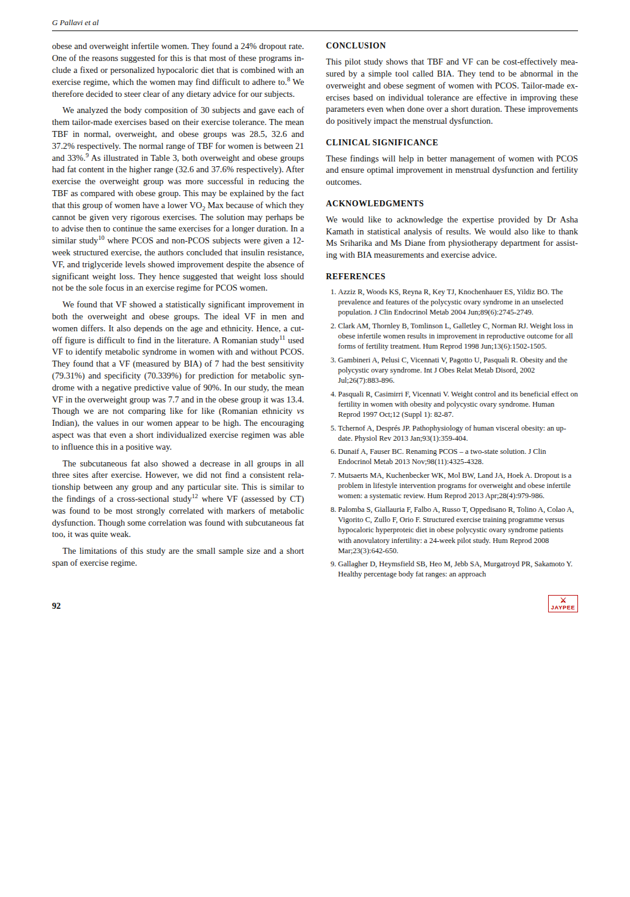G Pallavi et al
obese and overweight infertile women. They found a 24% dropout rate. One of the reasons suggested for this is that most of these programs include a fixed or personalized hypocaloric diet that is combined with an exercise regime, which the women may find difficult to adhere to.8 We therefore decided to steer clear of any dietary advice for our subjects.
We analyzed the body composition of 30 subjects and gave each of them tailor-made exercises based on their exercise tolerance. The mean TBF in normal, overweight, and obese groups was 28.5, 32.6 and 37.2% respectively. The normal range of TBF for women is between 21 and 33%.9 As illustrated in Table 3, both overweight and obese groups had fat content in the higher range (32.6 and 37.6% respectively). After exercise the overweight group was more successful in reducing the TBF as compared with obese group. This may be explained by the fact that this group of women have a lower VO2 Max because of which they cannot be given very rigorous exercises. The solution may perhaps be to advise then to continue the same exercises for a longer duration. In a similar study10 where PCOS and non-PCOS subjects were given a 12-week structured exercise, the authors concluded that insulin resistance, VF, and triglyceride levels showed improvement despite the absence of significant weight loss. They hence suggested that weight loss should not be the sole focus in an exercise regime for PCOS women.
We found that VF showed a statistically significant improvement in both the overweight and obese groups. The ideal VF in men and women differs. It also depends on the age and ethnicity. Hence, a cut-off figure is difficult to find in the literature. A Romanian study11 used VF to identify metabolic syndrome in women with and without PCOS. They found that a VF (measured by BIA) of 7 had the best sensitivity (79.31%) and specificity (70.339%) for prediction for metabolic syndrome with a negative predictive value of 90%. In our study, the mean VF in the overweight group was 7.7 and in the obese group it was 13.4. Though we are not comparing like for like (Romanian ethnicity vs Indian), the values in our women appear to be high. The encouraging aspect was that even a short individualized exercise regimen was able to influence this in a positive way.
The subcutaneous fat also showed a decrease in all groups in all three sites after exercise. However, we did not find a consistent relationship between any group and any particular site. This is similar to the findings of a cross-sectional study12 where VF (assessed by CT) was found to be most strongly correlated with markers of metabolic dysfunction. Though some correlation was found with subcutaneous fat too, it was quite weak.
The limitations of this study are the small sample size and a short span of exercise regime.
Conclusion
This pilot study shows that TBF and VF can be cost-effectively measured by a simple tool called BIA. They tend to be abnormal in the overweight and obese segment of women with PCOS. Tailor-made exercises based on individual tolerance are effective in improving these parameters even when done over a short duration. These improvements do positively impact the menstrual dysfunction.
Clinical Significance
These findings will help in better management of women with PCOS and ensure optimal improvement in menstrual dysfunction and fertility outcomes.
Acknowledgments
We would like to acknowledge the expertise provided by Dr Asha Kamath in statistical analysis of results. We would also like to thank Ms Sriharika and Ms Diane from physiotherapy department for assisting with BIA measurements and exercise advice.
References
Azziz R, Woods KS, Reyna R, Key TJ, Knochenhauer ES, Yildiz BO. The prevalence and features of the polycystic ovary syndrome in an unselected population. J Clin Endocrinol Metab 2004 Jun;89(6):2745-2749.
Clark AM, Thornley B, Tomlinson L, Galletley C, Norman RJ. Weight loss in obese infertile women results in improvement in reproductive outcome for all forms of fertility treatment. Hum Reprod 1998 Jun;13(6):1502-1505.
Gambineri A, Pelusi C, Vicennati V, Pagotto U, Pasquali R. Obesity and the polycystic ovary syndrome. Int J Obes Relat Metab Disord, 2002 Jul;26(7):883-896.
Pasquali R, Casimirri F, Vicennati V. Weight control and its beneficial effect on fertility in women with obesity and polycystic ovary syndrome. Human Reprod 1997 Oct;12 (Suppl 1): 82-87.
Tchernof A, Després JP. Pathophysiology of human visceral obesity: an update. Physiol Rev 2013 Jan;93(1):359-404.
Dunaif A, Fauser BC. Renaming PCOS – a two-state solution. J Clin Endocrinol Metab 2013 Nov;98(11):4325-4328.
Mutsaerts MA, Kuchenbecker WK, Mol BW, Land JA, Hoek A. Dropout is a problem in lifestyle intervention programs for overweight and obese infertile women: a systematic review. Hum Reprod 2013 Apr;28(4):979-986.
Palomba S, Giallauria F, Falbo A, Russo T, Oppedisano R, Tolino A, Colao A, Vigorito C, Zullo F, Orio F. Structured exercise training programme versus hypocaloric hyperproteic diet in obese polycystic ovary syndrome patients with anovulatory infertility: a 24-week pilot study. Hum Reprod 2008 Mar;23(3):642-650.
Gallagher D, Heymsfield SB, Heo M, Jebb SA, Murgatroyd PR, Sakamoto Y. Healthy percentage body fat ranges: an approach
92 ⚔JAYPEE